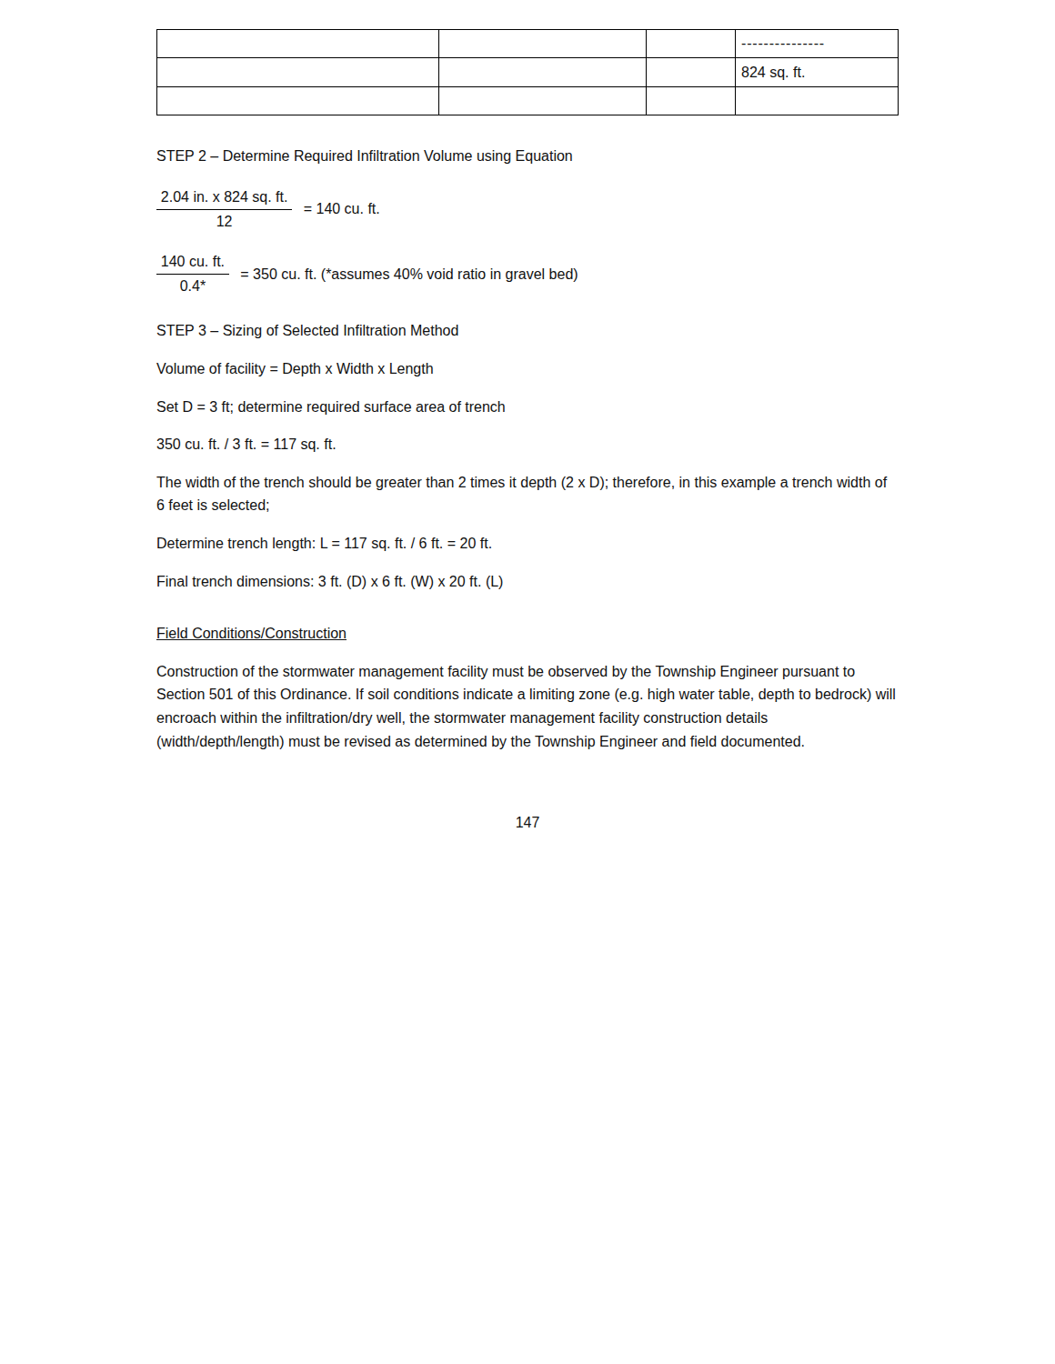| | | | --------------- |
| | | | 824 sq. ft. |
STEP 2 – Determine Required Infiltration Volume using Equation
2.04 in. x 824 sq. ft. 12 = 140 cu. ft.
140 cu. ft. 0.4* = 350 cu. ft. (*assumes 40% void ratio in gravel bed)
STEP 3 – Sizing of Selected Infiltration Method
Volume of facility = Depth x Width x Length
Set D = 3 ft; determine required surface area of trench
350 cu. ft. / 3 ft. = 117 sq. ft.
The width of the trench should be greater than 2 times it depth (2 x D); therefore, in this example a trench width of 6 feet is selected;
Determine trench length: L = 117 sq. ft. / 6 ft. = 20 ft.
Final trench dimensions: 3 ft. (D) x 6 ft. (W) x 20 ft. (L)
Field Conditions/Construction
Construction of the stormwater management facility must be observed by the Township Engineer pursuant to Section 501 of this Ordinance. If soil conditions indicate a limiting zone (e.g. high water table, depth to bedrock) will encroach within the infiltration/dry well, the stormwater management facility construction details (width/depth/length) must be revised as determined by the Township Engineer and field documented.
147